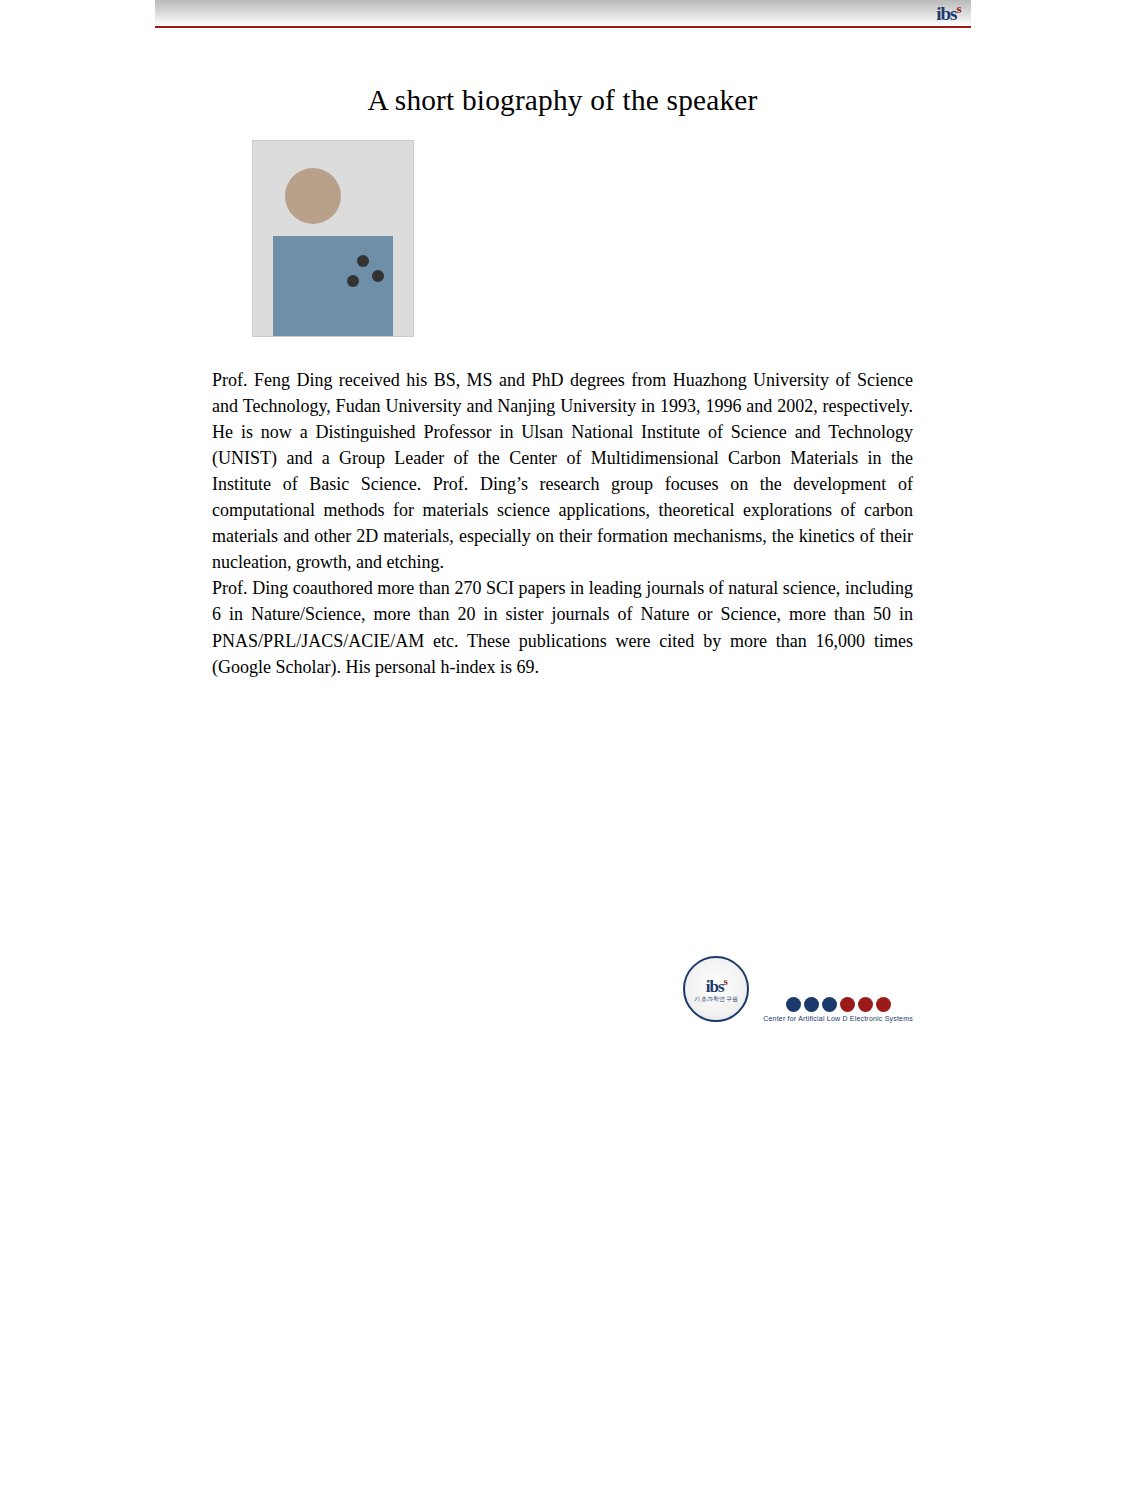ibss
A short biography of the speaker
Prof. Feng Ding received his BS, MS and PhD degrees from Huazhong University of Science and Technology, Fudan University and Nanjing University in 1993, 1996 and 2002, respectively. He is now a Distinguished Professor in Ulsan National Institute of Science and Technology (UNIST) and a Group Leader of the Center of Multidimensional Carbon Materials in the Institute of Basic Science. Prof. Ding’s research group focuses on the development of computational methods for materials science applications, theoretical explorations of carbon materials and other 2D materials, especially on their formation mechanisms, the kinetics of their nucleation, growth, and etching.
Prof. Ding coauthored more than 270 SCI papers in leading journals of natural science, including 6 in Nature/Science, more than 20 in sister journals of Nature or Science, more than 50 in PNAS/PRL/JACS/ACIE/AM etc. These publications were cited by more than 16,000 times (Google Scholar). His personal h-index is 69.
ibss
기초과학연구원
Center for Artificial Low D Electronic Systems